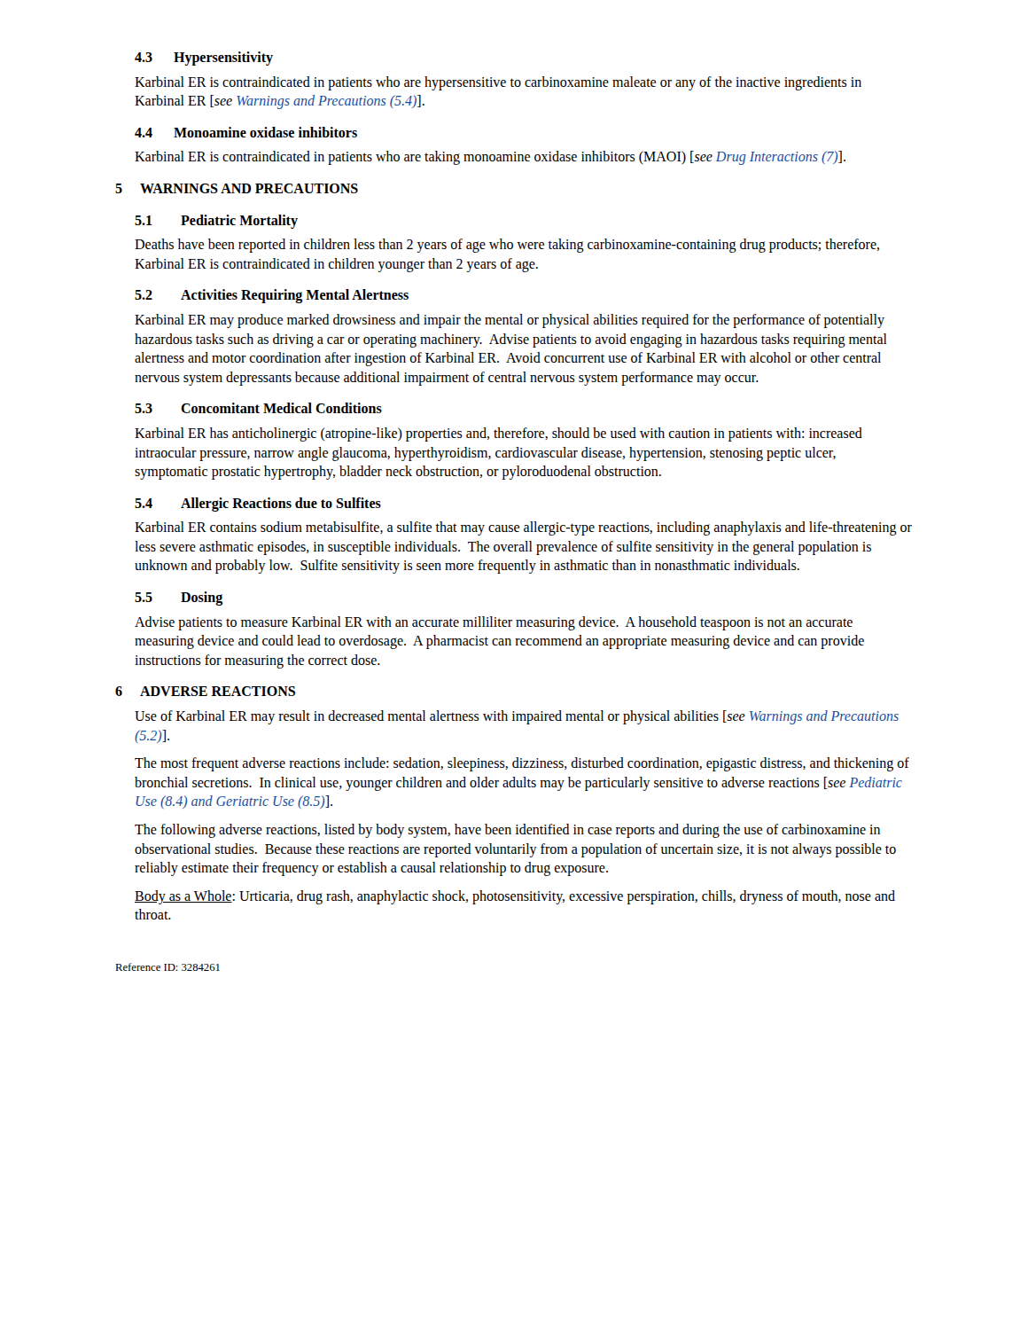4.3 Hypersensitivity
Karbinal ER is contraindicated in patients who are hypersensitive to carbinoxamine maleate or any of the inactive ingredients in Karbinal ER [see Warnings and Precautions (5.4)].
4.4 Monoamine oxidase inhibitors
Karbinal ER is contraindicated in patients who are taking monoamine oxidase inhibitors (MAOI) [see Drug Interactions (7)].
5 WARNINGS AND PRECAUTIONS
5.1 Pediatric Mortality
Deaths have been reported in children less than 2 years of age who were taking carbinoxamine-containing drug products; therefore, Karbinal ER is contraindicated in children younger than 2 years of age.
5.2 Activities Requiring Mental Alertness
Karbinal ER may produce marked drowsiness and impair the mental or physical abilities required for the performance of potentially hazardous tasks such as driving a car or operating machinery. Advise patients to avoid engaging in hazardous tasks requiring mental alertness and motor coordination after ingestion of Karbinal ER. Avoid concurrent use of Karbinal ER with alcohol or other central nervous system depressants because additional impairment of central nervous system performance may occur.
5.3 Concomitant Medical Conditions
Karbinal ER has anticholinergic (atropine-like) properties and, therefore, should be used with caution in patients with: increased intraocular pressure, narrow angle glaucoma, hyperthyroidism, cardiovascular disease, hypertension, stenosing peptic ulcer, symptomatic prostatic hypertrophy, bladder neck obstruction, or pyloroduodenal obstruction.
5.4 Allergic Reactions due to Sulfites
Karbinal ER contains sodium metabisulfite, a sulfite that may cause allergic-type reactions, including anaphylaxis and life-threatening or less severe asthmatic episodes, in susceptible individuals. The overall prevalence of sulfite sensitivity in the general population is unknown and probably low. Sulfite sensitivity is seen more frequently in asthmatic than in nonasthmatic individuals.
5.5 Dosing
Advise patients to measure Karbinal ER with an accurate milliliter measuring device. A household teaspoon is not an accurate measuring device and could lead to overdosage. A pharmacist can recommend an appropriate measuring device and can provide instructions for measuring the correct dose.
6 ADVERSE REACTIONS
Use of Karbinal ER may result in decreased mental alertness with impaired mental or physical abilities [see Warnings and Precautions (5.2)].
The most frequent adverse reactions include: sedation, sleepiness, dizziness, disturbed coordination, epigastic distress, and thickening of bronchial secretions. In clinical use, younger children and older adults may be particularly sensitive to adverse reactions [see Pediatric Use (8.4) and Geriatric Use (8.5)].
The following adverse reactions, listed by body system, have been identified in case reports and during the use of carbinoxamine in observational studies. Because these reactions are reported voluntarily from a population of uncertain size, it is not always possible to reliably estimate their frequency or establish a causal relationship to drug exposure.
Body as a Whole: Urticaria, drug rash, anaphylactic shock, photosensitivity, excessive perspiration, chills, dryness of mouth, nose and throat.
Reference ID: 3284261